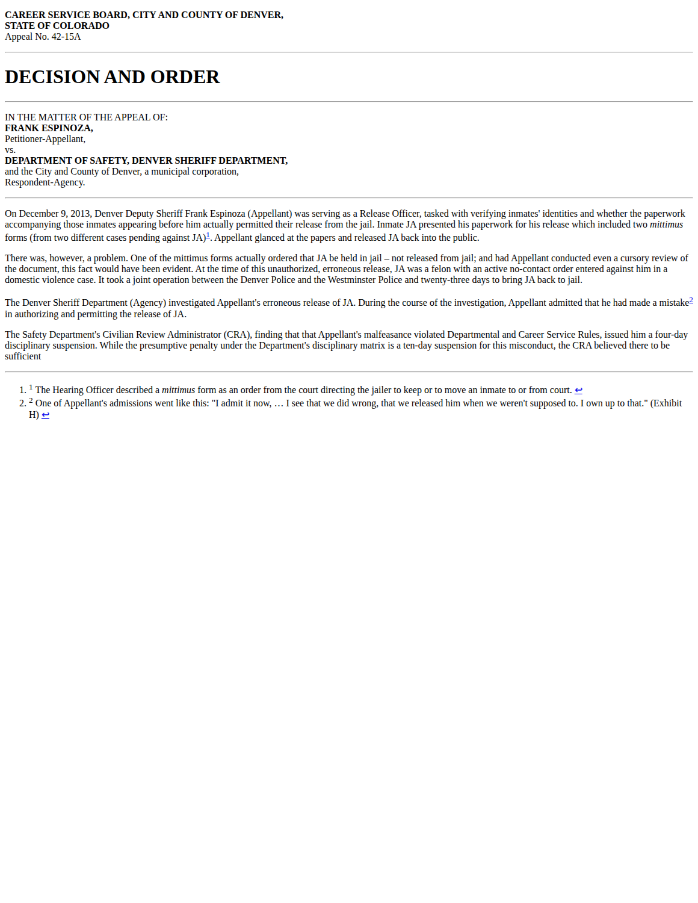CAREER SERVICE BOARD, CITY AND COUNTY OF DENVER,
STATE OF COLORADO
Appeal No. 42-15A
DECISION AND ORDER
IN THE MATTER OF THE APPEAL OF:
FRANK ESPINOZA,
Petitioner-Appellant,
vs.
DEPARTMENT OF SAFETY, DENVER SHERIFF DEPARTMENT,
and the City and County of Denver, a municipal corporation,
Respondent-Agency.
On December 9, 2013, Denver Deputy Sheriff Frank Espinoza (Appellant) was serving as a Release Officer, tasked with verifying inmates' identities and whether the paperwork accompanying those inmates appearing before him actually permitted their release from the jail. Inmate JA presented his paperwork for his release which included two mittimus forms (from two different cases pending against JA)1. Appellant glanced at the papers and released JA back into the public.
There was, however, a problem. One of the mittimus forms actually ordered that JA be held in jail – not released from jail; and had Appellant conducted even a cursory review of the document, this fact would have been evident. At the time of this unauthorized, erroneous release, JA was a felon with an active no-contact order entered against him in a domestic violence case. It took a joint operation between the Denver Police and the Westminster Police and twenty-three days to bring JA back to jail.
The Denver Sheriff Department (Agency) investigated Appellant's erroneous release of JA. During the course of the investigation, Appellant admitted that he had made a mistake2 in authorizing and permitting the release of JA.
The Safety Department's Civilian Review Administrator (CRA), finding that that Appellant's malfeasance violated Departmental and Career Service Rules, issued him a four-day disciplinary suspension. While the presumptive penalty under the Department's disciplinary matrix is a ten-day suspension for this misconduct, the CRA believed there to be sufficient
1 The Hearing Officer described a mittimus form as an order from the court directing the jailer to keep or to move an inmate to or from court. ↩
2 One of Appellant's admissions went like this: "I admit it now, … I see that we did wrong, that we released him when we weren't supposed to. I own up to that." (Exhibit H) ↩